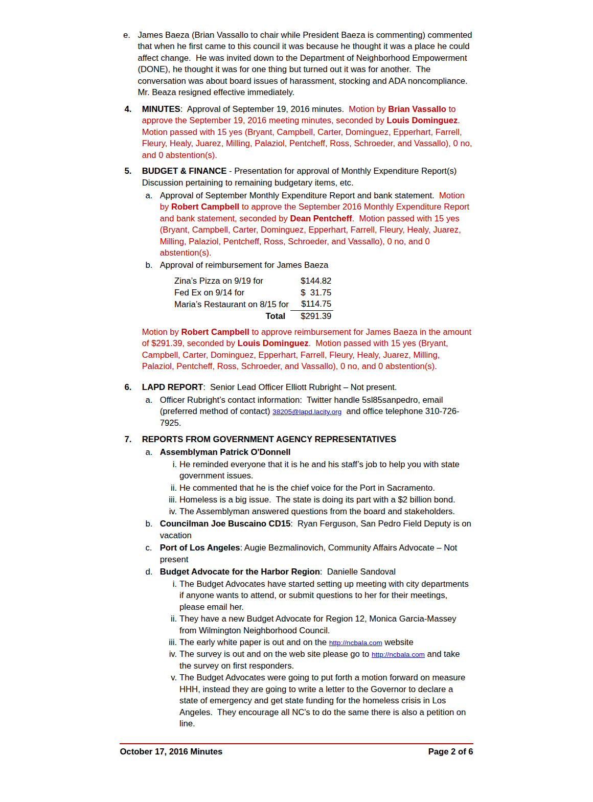e. James Baeza (Brian Vassallo to chair while President Baeza is commenting) commented that when he first came to this council it was because he thought it was a place he could affect change. He was invited down to the Department of Neighborhood Empowerment (DONE), he thought it was for one thing but turned out it was for another. The conversation was about board issues of harassment, stocking and ADA noncompliance. Mr. Beaza resigned effective immediately.
4. MINUTES: Approval of September 19, 2016 minutes. Motion by Brian Vassallo to approve the September 19, 2016 meeting minutes, seconded by Louis Dominguez. Motion passed with 15 yes (Bryant, Campbell, Carter, Dominguez, Epperhart, Farrell, Fleury, Healy, Juarez, Milling, Palaziol, Pentcheff, Ross, Schroeder, and Vassallo), 0 no, and 0 abstention(s).
5. BUDGET & FINANCE - Presentation for approval of Monthly Expenditure Report(s) Discussion pertaining to remaining budgetary items, etc.
a. Approval of September Monthly Expenditure Report and bank statement. Motion by Robert Campbell to approve the September 2016 Monthly Expenditure Report and bank statement, seconded by Dean Pentcheff. Motion passed with 15 yes (Bryant, Campbell, Carter, Dominguez, Epperhart, Farrell, Fleury, Healy, Juarez, Milling, Palaziol, Pentcheff, Ross, Schroeder, and Vassallo), 0 no, and 0 abstention(s).
b. Approval of reimbursement for James Baeza
| Zina’s Pizza on 9/19 for | $144.82 |
| Fed Ex on 9/14 for | $ 31.75 |
| Maria’s Restaurant on 8/15 for | $114.75 |
| Total | $291.39 |
Motion by Robert Campbell to approve reimbursement for James Baeza in the amount of $291.39, seconded by Louis Dominguez. Motion passed with 15 yes (Bryant, Campbell, Carter, Dominguez, Epperhart, Farrell, Fleury, Healy, Juarez, Milling, Palaziol, Pentcheff, Ross, Schroeder, and Vassallo), 0 no, and 0 abstention(s).
6. LAPD REPORT: Senior Lead Officer Elliott Rubright – Not present.
a. Officer Rubright’s contact information: Twitter handle 5sl85sanpedro, email (preferred method of contact) 38205@lapd.lacity.org and office telephone 310-726-7925.
7. REPORTS FROM GOVERNMENT AGENCY REPRESENTATIVES
a. Assemblyman Patrick O'Donnell
i. He reminded everyone that it is he and his staff’s job to help you with state government issues.
ii. He commented that he is the chief voice for the Port in Sacramento.
iii. Homeless is a big issue. The state is doing its part with a $2 billion bond.
iv. The Assemblyman answered questions from the board and stakeholders.
b. Councilman Joe Buscaino CD15: Ryan Ferguson, San Pedro Field Deputy is on vacation
c. Port of Los Angeles: Augie Bezmalinovich, Community Affairs Advocate – Not present
d. Budget Advocate for the Harbor Region: Danielle Sandoval
i. The Budget Advocates have started setting up meeting with city departments if anyone wants to attend, or submit questions to her for their meetings, please email her.
ii. They have a new Budget Advocate for Region 12, Monica Garcia-Massey from Wilmington Neighborhood Council.
iii. The early white paper is out and on the http://ncbala.com website
iv. The survey is out and on the web site please go to http://ncbala.com and take the survey on first responders.
v. The Budget Advocates were going to put forth a motion forward on measure HHH, instead they are going to write a letter to the Governor to declare a state of emergency and get state funding for the homeless crisis in Los Angeles. They encourage all NC's to do the same there is also a petition on line.
October 17, 2016 Minutes Page 2 of 6